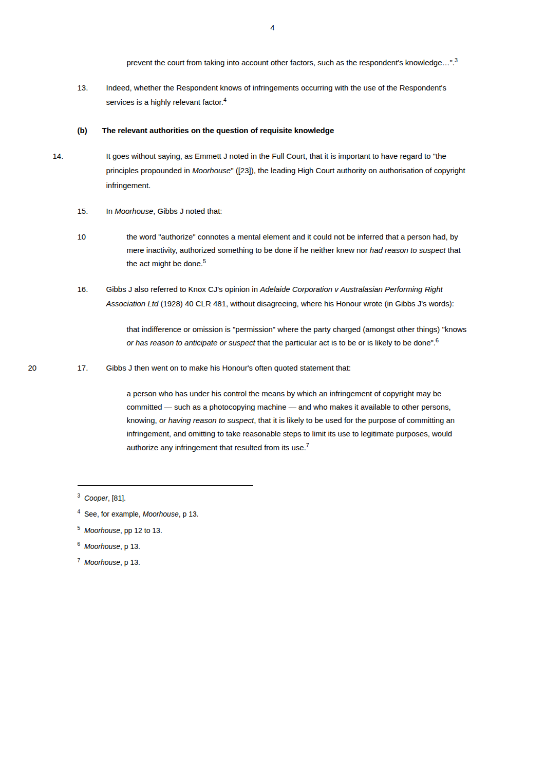4
prevent the court from taking into account other factors, such as the respondent's knowledge…".3
13.
Indeed, whether the Respondent knows of infringements occurring with the use of the Respondent's services is a highly relevant factor.4
(b) The relevant authorities on the question of requisite knowledge
14.
It goes without saying, as Emmett J noted in the Full Court, that it is important to have regard to "the principles propounded in Moorhouse" ([23]), the leading High Court authority on authorisation of copyright infringement.
15.
In Moorhouse, Gibbs J noted that:
10 the word "authorize" connotes a mental element and it could not be inferred that a person had, by mere inactivity, authorized something to be done if he neither knew nor had reason to suspect that the act might be done.5
16.
Gibbs J also referred to Knox CJ's opinion in Adelaide Corporation v Australasian Performing Right Association Ltd (1928) 40 CLR 481, without disagreeing, where his Honour wrote (in Gibbs J's words):
that indifference or omission is "permission" where the party charged (amongst other things) "knows or has reason to anticipate or suspect that the particular act is to be or is likely to be done".6
2017.
Gibbs J then went on to make his Honour's often quoted statement that:
a person who has under his control the means by which an infringement of copyright may be committed — such as a photocopying machine — and who makes it available to other persons, knowing, or having reason to suspect, that it is likely to be used for the purpose of committing an infringement, and omitting to take reasonable steps to limit its use to legitimate purposes, would authorize any infringement that resulted from its use.7
3 Cooper, [81].
4 See, for example, Moorhouse, p 13.
5 Moorhouse, pp 12 to 13.
6 Moorhouse, p 13.
7 Moorhouse, p 13.